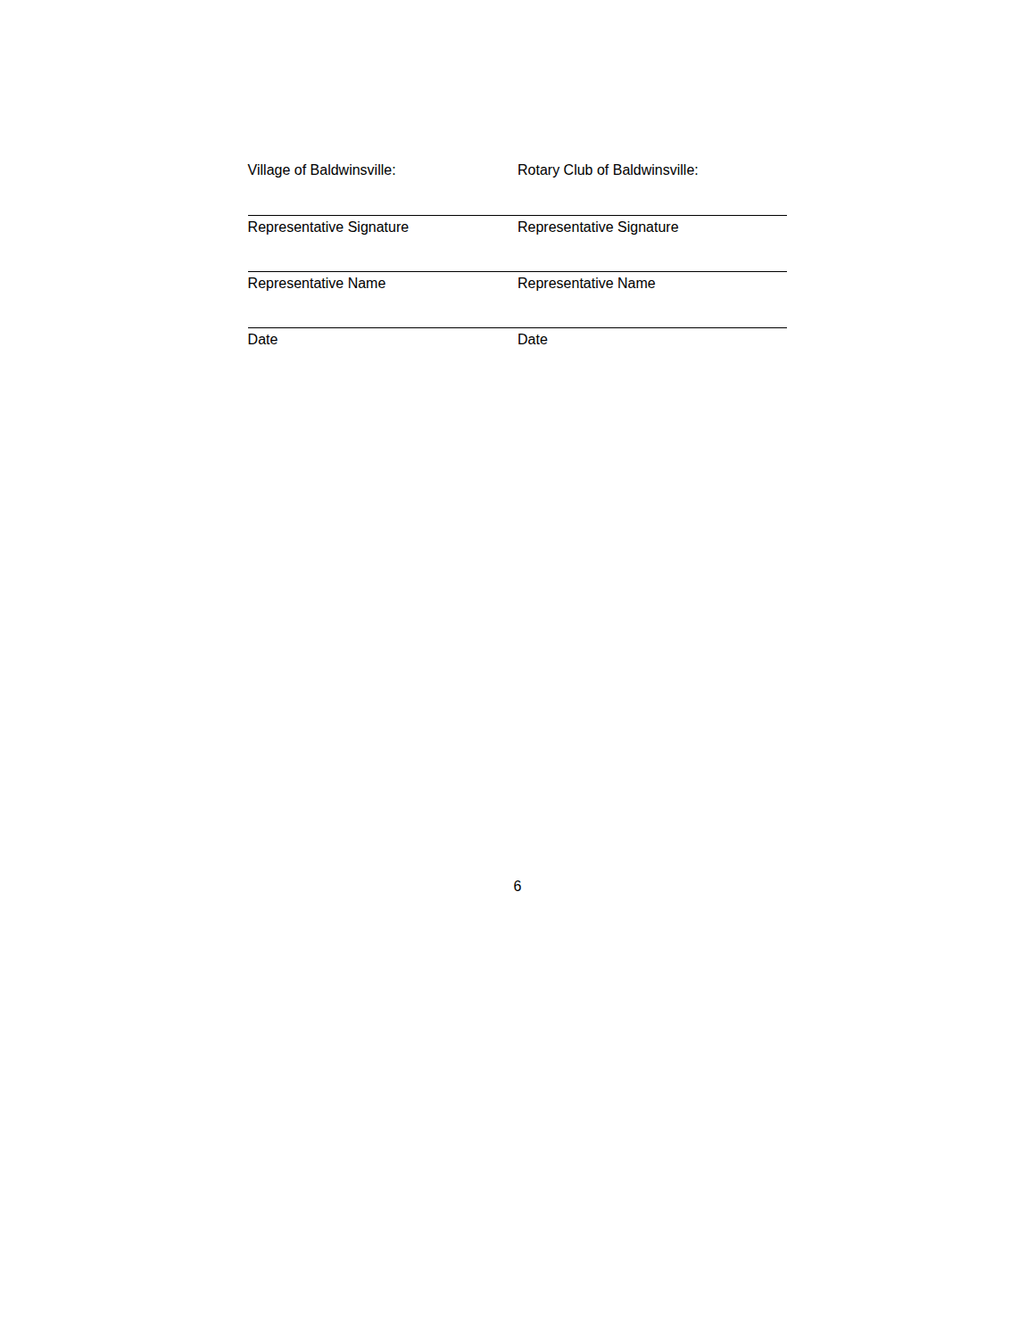| Village of Baldwinsville: | Rotary Club of Baldwinsville: |
| Representative Signature | Representative Signature |
| Representative Name | Representative Name |
| Date | Date |
6